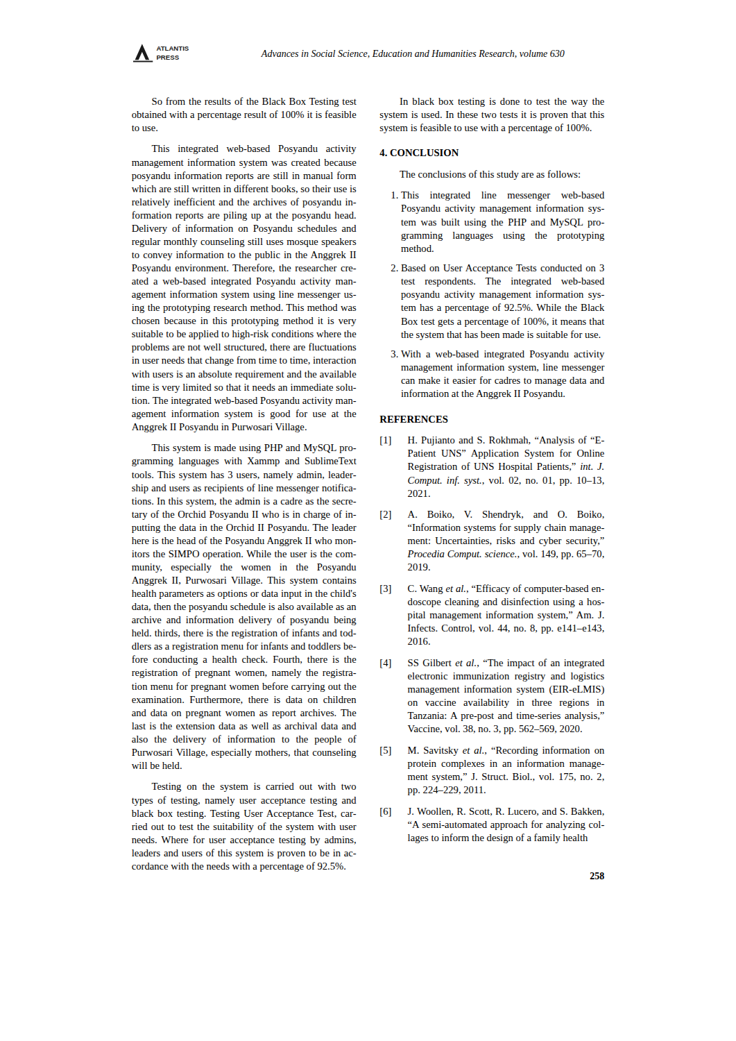ATLANTIS PRESS
Advances in Social Science, Education and Humanities Research, volume 630
So from the results of the Black Box Testing test obtained with a percentage result of 100% it is feasible to use.
This integrated web-based Posyandu activity management information system was created because posyandu information reports are still in manual form which are still written in different books, so their use is relatively inefficient and the archives of posyandu information reports are piling up at the posyandu head. Delivery of information on Posyandu schedules and regular monthly counseling still uses mosque speakers to convey information to the public in the Anggrek II Posyandu environment. Therefore, the researcher created a web-based integrated Posyandu activity management information system using line messenger using the prototyping research method. This method was chosen because in this prototyping method it is very suitable to be applied to high-risk conditions where the problems are not well structured, there are fluctuations in user needs that change from time to time, interaction with users is an absolute requirement and the available time is very limited so that it needs an immediate solution. The integrated web-based Posyandu activity management information system is good for use at the Anggrek II Posyandu in Purwosari Village.
This system is made using PHP and MySQL programming languages with Xammp and SublimeText tools. This system has 3 users, namely admin, leadership and users as recipients of line messenger notifications. In this system, the admin is a cadre as the secretary of the Orchid Posyandu II who is in charge of inputting the data in the Orchid II Posyandu. The leader here is the head of the Posyandu Anggrek II who monitors the SIMPO operation. While the user is the community, especially the women in the Posyandu Anggrek II, Purwosari Village. This system contains health parameters as options or data input in the child's data, then the posyandu schedule is also available as an archive and information delivery of posyandu being held. thirds, there is the registration of infants and toddlers as a registration menu for infants and toddlers before conducting a health check. Fourth, there is the registration of pregnant women, namely the registration menu for pregnant women before carrying out the examination. Furthermore, there is data on children and data on pregnant women as report archives. The last is the extension data as well as archival data and also the delivery of information to the people of Purwosari Village, especially mothers, that counseling will be held.
Testing on the system is carried out with two types of testing, namely user acceptance testing and black box testing. Testing User Acceptance Test, carried out to test the suitability of the system with user needs. Where for user acceptance testing by admins, leaders and users of this system is proven to be in accordance with the needs with a percentage of 92.5%.
In black box testing is done to test the way the system is used. In these two tests it is proven that this system is feasible to use with a percentage of 100%.
4. CONCLUSION
The conclusions of this study are as follows:
This integrated line messenger web-based Posyandu activity management information system was built using the PHP and MySQL programming languages using the prototyping method.
Based on User Acceptance Tests conducted on 3 test respondents. The integrated web-based posyandu activity management information system has a percentage of 92.5%. While the Black Box test gets a percentage of 100%, it means that the system that has been made is suitable for use.
With a web-based integrated Posyandu activity management information system, line messenger can make it easier for cadres to manage data and information at the Anggrek II Posyandu.
REFERENCES
[1] H. Pujianto and S. Rokhmah, “Analysis of “E-Patient UNS” Application System for Online Registration of UNS Hospital Patients,” int. J. Comput. inf. syst., vol. 02, no. 01, pp. 10–13, 2021.
[2] A. Boiko, V. Shendryk, and O. Boiko, “Information systems for supply chain management: Uncertainties, risks and cyber security,” Procedia Comput. science., vol. 149, pp. 65–70, 2019.
[3] C. Wang et al., “Efficacy of computer-based endoscope cleaning and disinfection using a hospital management information system,” Am. J. Infects. Control, vol. 44, no. 8, pp. e141–e143, 2016.
[4] SS Gilbert et al., “The impact of an integrated electronic immunization registry and logistics management information system (EIR-eLMIS) on vaccine availability in three regions in Tanzania: A pre-post and time-series analysis,” Vaccine, vol. 38, no. 3, pp. 562–569, 2020.
[5] M. Savitsky et al., “Recording information on protein complexes in an information management system,” J. Struct. Biol., vol. 175, no. 2, pp. 224–229, 2011.
[6] J. Woollen, R. Scott, R. Lucero, and S. Bakken, “A semi-automated approach for analyzing collages to inform the design of a family health
258